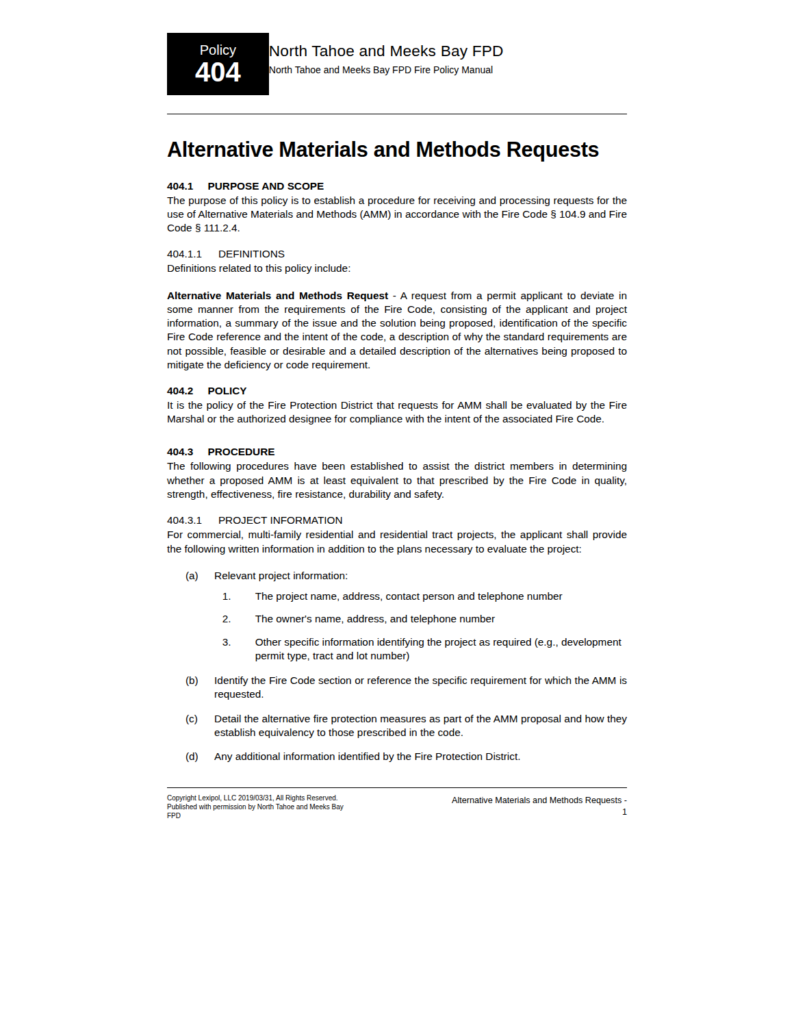Policy 404
North Tahoe and Meeks Bay FPD
North Tahoe and Meeks Bay FPD Fire Policy Manual
Alternative Materials and Methods Requests
404.1 PURPOSE AND SCOPE
The purpose of this policy is to establish a procedure for receiving and processing requests for the use of Alternative Materials and Methods (AMM) in accordance with the Fire Code § 104.9 and Fire Code § 111.2.4.
404.1.1 DEFINITIONS
Definitions related to this policy include:
Alternative Materials and Methods Request - A request from a permit applicant to deviate in some manner from the requirements of the Fire Code, consisting of the applicant and project information, a summary of the issue and the solution being proposed, identification of the specific Fire Code reference and the intent of the code, a description of why the standard requirements are not possible, feasible or desirable and a detailed description of the alternatives being proposed to mitigate the deficiency or code requirement.
404.2 POLICY
It is the policy of the Fire Protection District that requests for AMM shall be evaluated by the Fire Marshal or the authorized designee for compliance with the intent of the associated Fire Code.
404.3 PROCEDURE
The following procedures have been established to assist the district members in determining whether a proposed AMM is at least equivalent to that prescribed by the Fire Code in quality, strength, effectiveness, fire resistance, durability and safety.
404.3.1 PROJECT INFORMATION
For commercial, multi-family residential and residential tract projects, the applicant shall provide the following written information in addition to the plans necessary to evaluate the project:
(a) Relevant project information:
1. The project name, address, contact person and telephone number
2. The owner's name, address, and telephone number
3. Other specific information identifying the project as required (e.g., development permit type, tract and lot number)
(b) Identify the Fire Code section or reference the specific requirement for which the AMM is requested.
(c) Detail the alternative fire protection measures as part of the AMM proposal and how they establish equivalency to those prescribed in the code.
(d) Any additional information identified by the Fire Protection District.
Copyright Lexipol, LLC 2019/03/31, All Rights Reserved.
Published with permission by North Tahoe and Meeks Bay
FPD
Alternative Materials and Methods Requests - 1